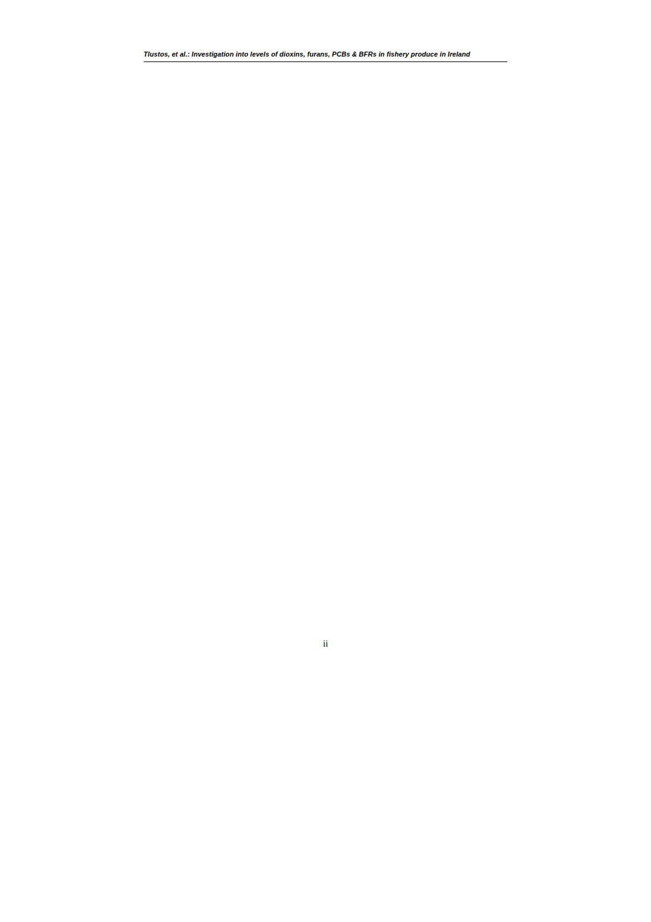Tlustos, et al.: Investigation into levels of dioxins, furans, PCBs & BFRs in fishery produce in Ireland
ii